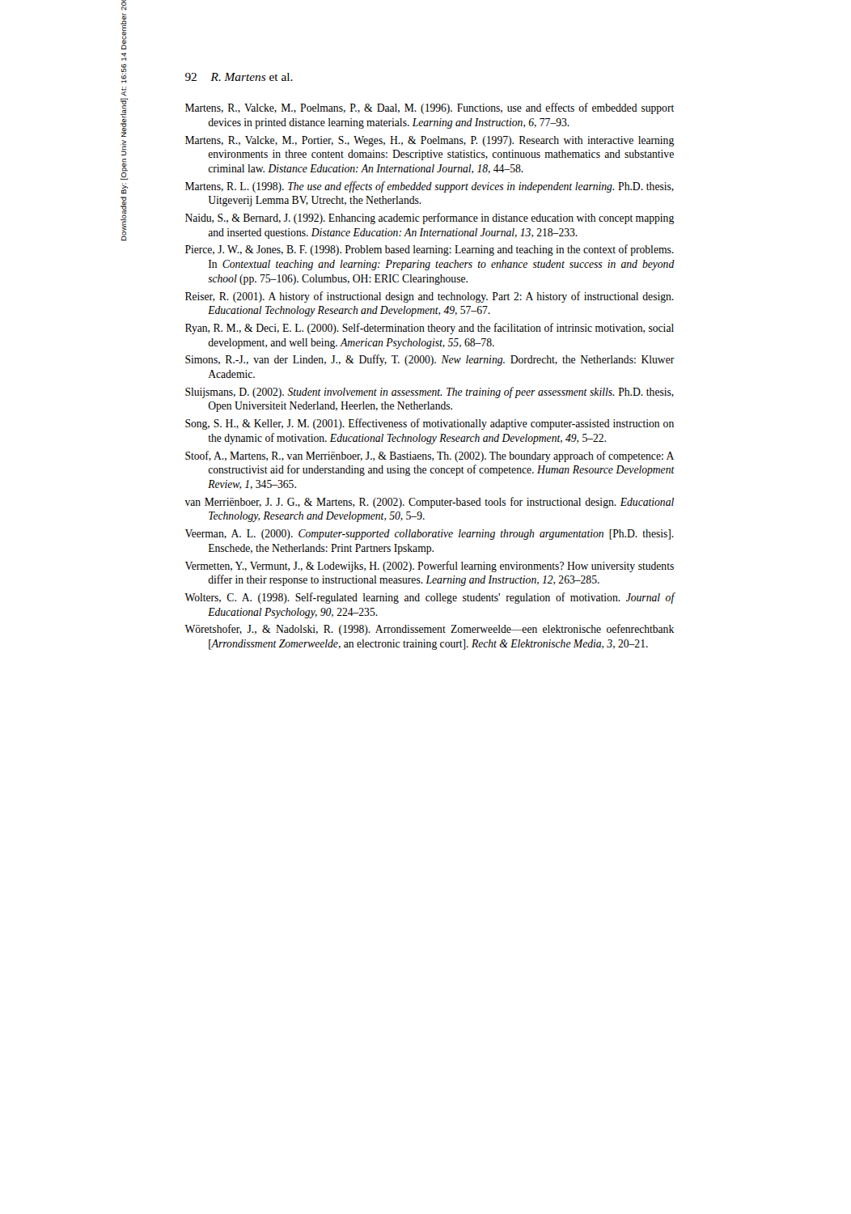Downloaded By: [Open Univ Nederland] At: 16:56 14 December 2008
92 R. Martens et al.
Martens, R., Valcke, M., Poelmans, P., & Daal, M. (1996). Functions, use and effects of embedded support devices in printed distance learning materials. Learning and Instruction, 6, 77–93.
Martens, R., Valcke, M., Portier, S., Weges, H., & Poelmans, P. (1997). Research with interactive learning environments in three content domains: Descriptive statistics, continuous mathematics and substantive criminal law. Distance Education: An International Journal, 18, 44–58.
Martens, R. L. (1998). The use and effects of embedded support devices in independent learning. Ph.D. thesis, Uitgeverij Lemma BV, Utrecht, the Netherlands.
Naidu, S., & Bernard, J. (1992). Enhancing academic performance in distance education with concept mapping and inserted questions. Distance Education: An International Journal, 13, 218–233.
Pierce, J. W., & Jones, B. F. (1998). Problem based learning: Learning and teaching in the context of problems. In Contextual teaching and learning: Preparing teachers to enhance student success in and beyond school (pp. 75–106). Columbus, OH: ERIC Clearinghouse.
Reiser, R. (2001). A history of instructional design and technology. Part 2: A history of instructional design. Educational Technology Research and Development, 49, 57–67.
Ryan, R. M., & Deci, E. L. (2000). Self-determination theory and the facilitation of intrinsic motivation, social development, and well being. American Psychologist, 55, 68–78.
Simons, R.-J., van der Linden, J., & Duffy, T. (2000). New learning. Dordrecht, the Netherlands: Kluwer Academic.
Sluijsmans, D. (2002). Student involvement in assessment. The training of peer assessment skills. Ph.D. thesis, Open Universiteit Nederland, Heerlen, the Netherlands.
Song, S. H., & Keller, J. M. (2001). Effectiveness of motivationally adaptive computer-assisted instruction on the dynamic of motivation. Educational Technology Research and Development, 49, 5–22.
Stoof, A., Martens, R., van Merriënboer, J., & Bastiaens, Th. (2002). The boundary approach of competence: A constructivist aid for understanding and using the concept of competence. Human Resource Development Review, 1, 345–365.
van Merriënboer, J. J. G., & Martens, R. (2002). Computer-based tools for instructional design. Educational Technology, Research and Development, 50, 5–9.
Veerman, A. L. (2000). Computer-supported collaborative learning through argumentation [Ph.D. thesis]. Enschede, the Netherlands: Print Partners Ipskamp.
Vermetten, Y., Vermunt, J., & Lodewijks, H. (2002). Powerful learning environments? How university students differ in their response to instructional measures. Learning and Instruction, 12, 263–285.
Wolters, C. A. (1998). Self-regulated learning and college students' regulation of motivation. Journal of Educational Psychology, 90, 224–235.
Wöretshofer, J., & Nadolski, R. (1998). Arrondissement Zomerweelde—een elektronische oefenrechtbank [Arrondissment Zomerweelde, an electronic training court]. Recht & Elektronische Media, 3, 20–21.